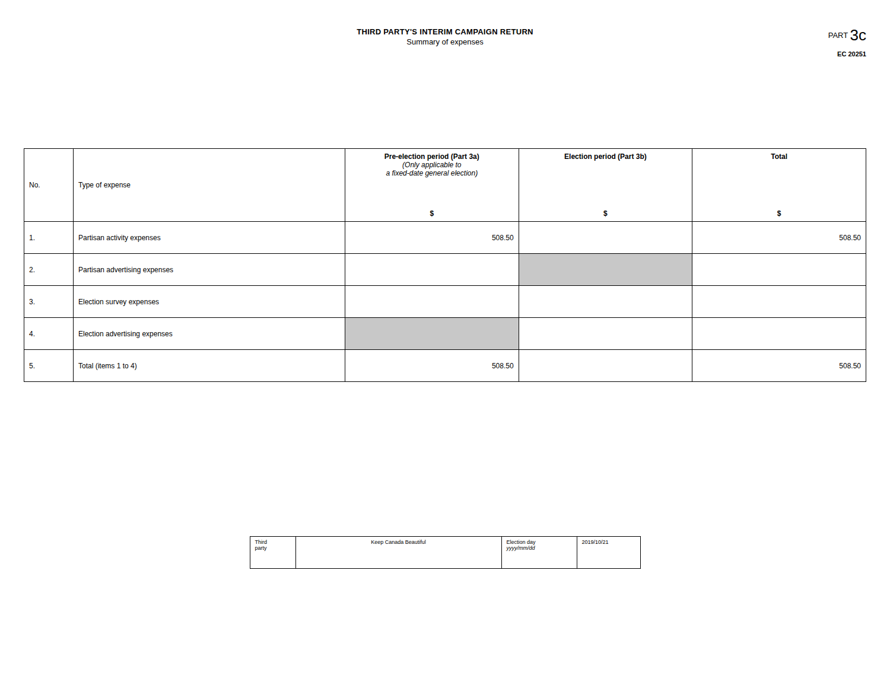THIRD PARTY'S INTERIM CAMPAIGN RETURN
Summary of expenses
PART 3c
EC 20251
| No. | Type of expense | Pre-election period (Part 3a) (Only applicable to a fixed-date general election) $ | Election period (Part 3b) $ | Total $ |
| --- | --- | --- | --- | --- |
| 1. | Partisan activity expenses | 508.50 | | 508.50 |
| 2. | Partisan advertising expenses | | | |
| 3. | Election survey expenses | | | |
| 4. | Election advertising expenses | | | |
| 5. | Total (items 1 to 4) | 508.50 | | 508.50 |
| Third party | Keep Canada Beautiful | Election day yyyy/mm/dd | 2019/10/21 |